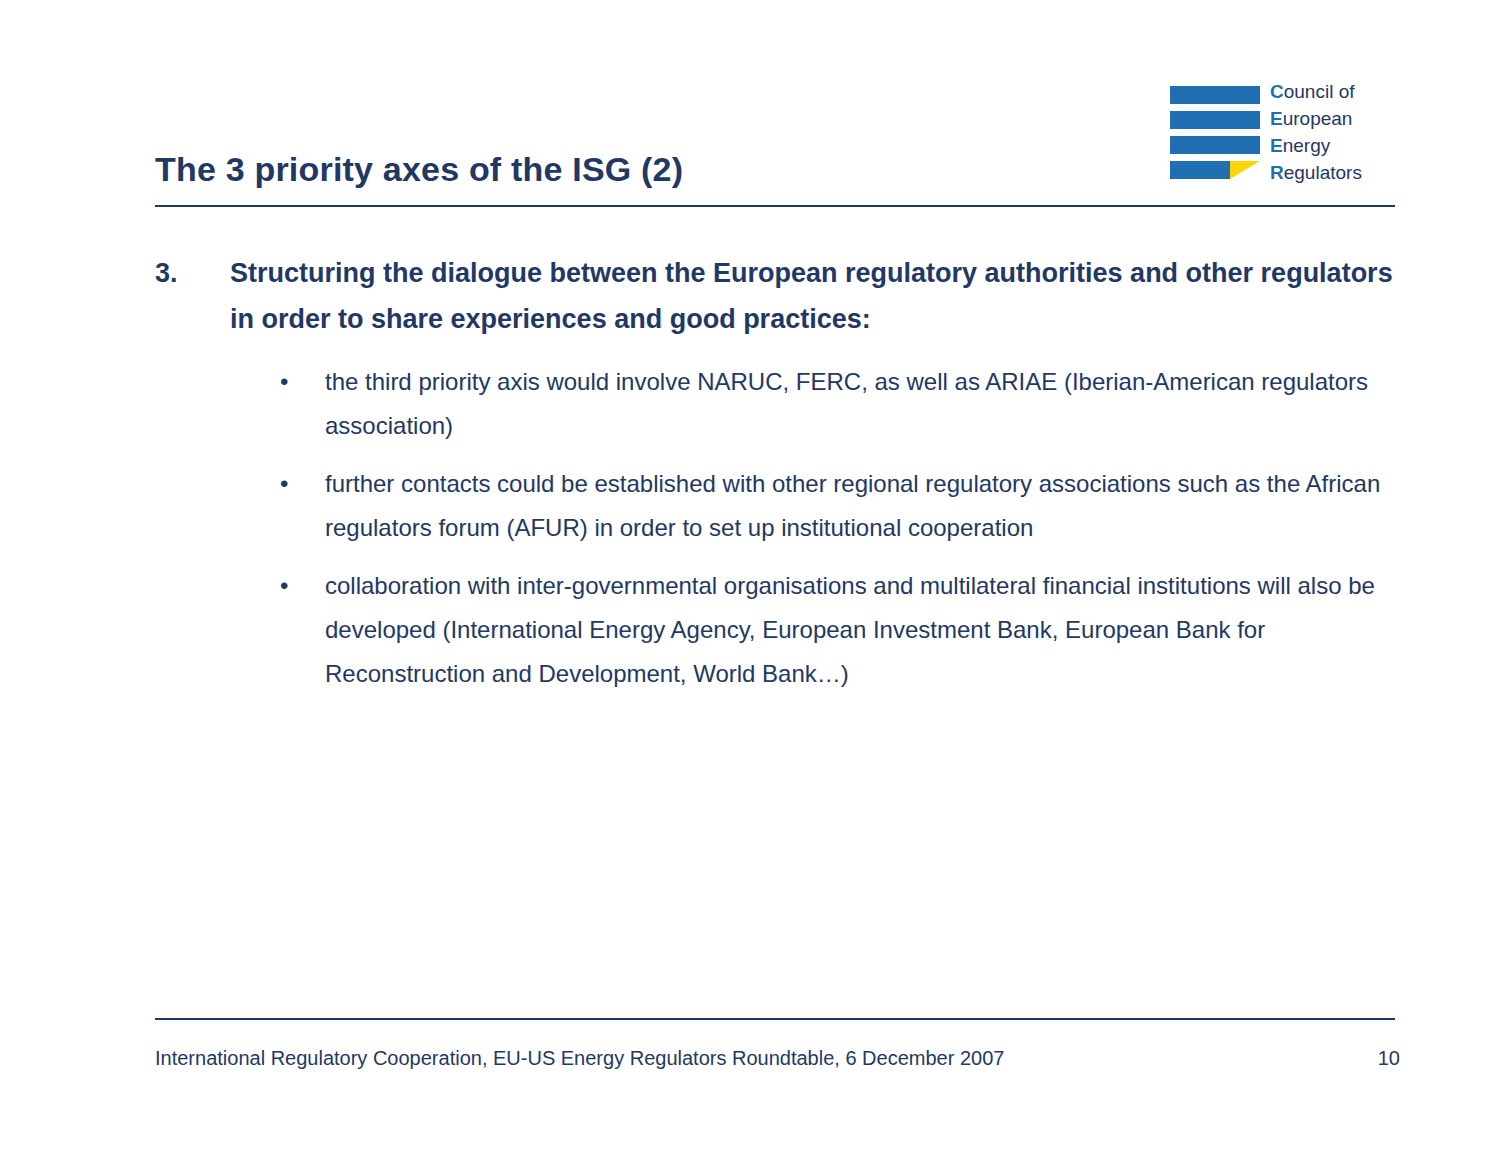Council of
European
Energy
Regulators
The 3 priority axes of the ISG (2)
3. Structuring the dialogue between the European regulatory authorities and other regulators in order to share experiences and good practices:
the third priority axis would involve NARUC, FERC, as well as ARIAE (Iberian-American regulators association)
further contacts could be established with other regional regulatory associations such as the African regulators forum (AFUR) in order to set up institutional cooperation
collaboration with inter-governmental organisations and multilateral financial institutions will also be developed (International Energy Agency, European Investment Bank, European Bank for Reconstruction and Development, World Bank…)
International Regulatory Cooperation, EU-US Energy Regulators Roundtable, 6 December 2007
10